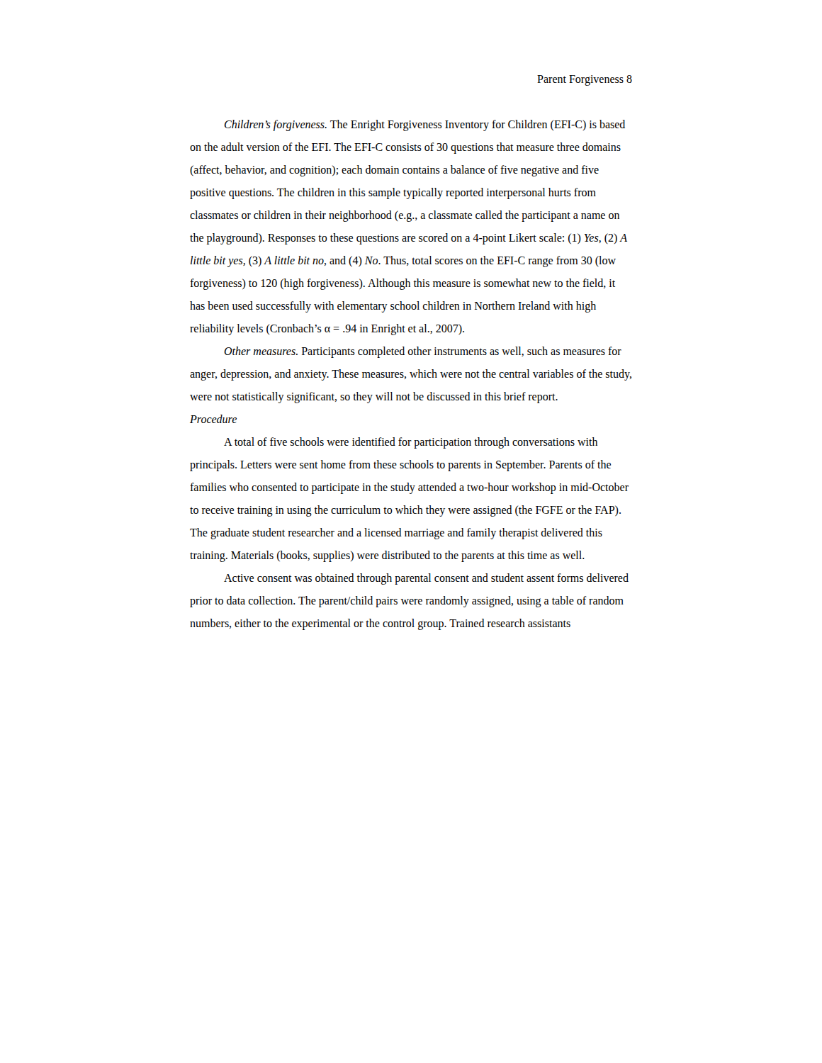Parent Forgiveness 8
Children’s forgiveness. The Enright Forgiveness Inventory for Children (EFI-C) is based on the adult version of the EFI. The EFI-C consists of 30 questions that measure three domains (affect, behavior, and cognition); each domain contains a balance of five negative and five positive questions. The children in this sample typically reported interpersonal hurts from classmates or children in their neighborhood (e.g., a classmate called the participant a name on the playground). Responses to these questions are scored on a 4-point Likert scale: (1) Yes, (2) A little bit yes, (3) A little bit no, and (4) No. Thus, total scores on the EFI-C range from 30 (low forgiveness) to 120 (high forgiveness). Although this measure is somewhat new to the field, it has been used successfully with elementary school children in Northern Ireland with high reliability levels (Cronbach’s α = .94 in Enright et al., 2007).
Other measures. Participants completed other instruments as well, such as measures for anger, depression, and anxiety. These measures, which were not the central variables of the study, were not statistically significant, so they will not be discussed in this brief report.
Procedure
A total of five schools were identified for participation through conversations with principals. Letters were sent home from these schools to parents in September. Parents of the families who consented to participate in the study attended a two-hour workshop in mid-October to receive training in using the curriculum to which they were assigned (the FGFE or the FAP). The graduate student researcher and a licensed marriage and family therapist delivered this training. Materials (books, supplies) were distributed to the parents at this time as well.
Active consent was obtained through parental consent and student assent forms delivered prior to data collection. The parent/child pairs were randomly assigned, using a table of random numbers, either to the experimental or the control group. Trained research assistants